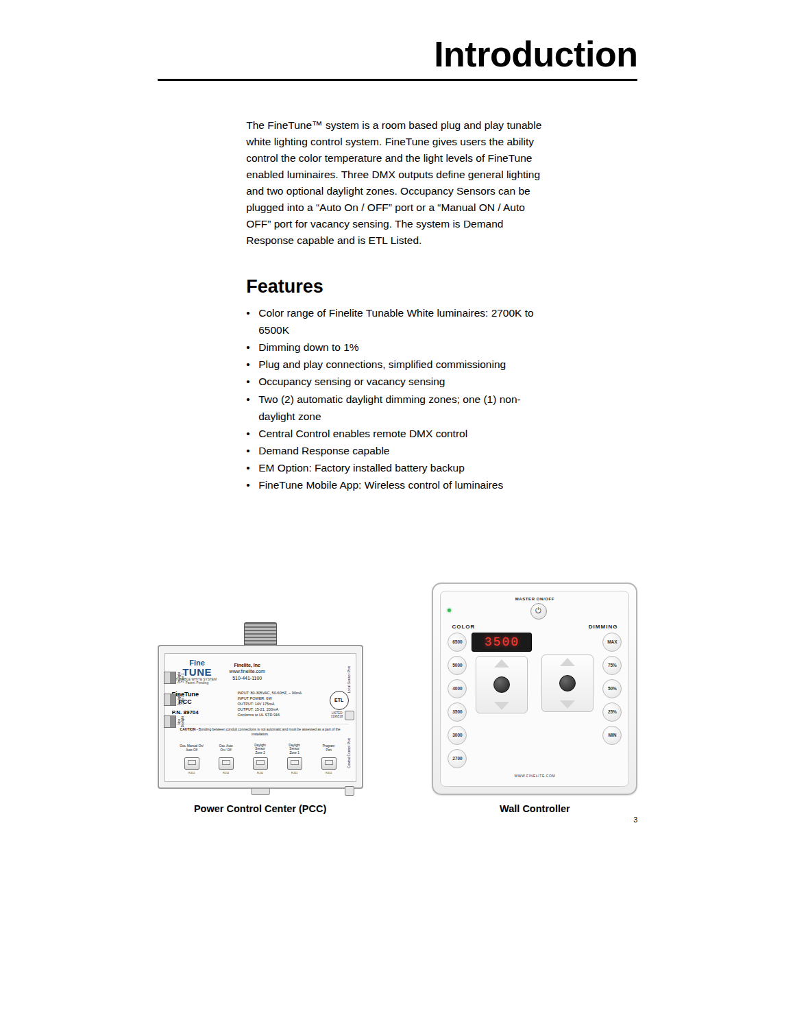Introduction
The FineTune™ system is a room based plug and play tunable white lighting control system. FineTune gives users the ability control the color temperature and the light levels of FineTune enabled luminaires. Three DMX outputs define general lighting and two optional daylight zones. Occupancy Sensors can be plugged into a “Auto On / OFF” port or a “Manual ON / Auto OFF” port for vacancy sensing. The system is Demand Response capable and is ETL Listed.
Features
Color range of Finelite Tunable White luminaires: 2700K to 6500K
Dimming down to 1%
Plug and play connections, simplified commissioning
Occupancy sensing or vacancy sensing
Two (2) automatic daylight dimming zones; one (1) non-daylight zone
Central Control enables remote DMX control
Demand Response capable
EM Option: Factory installed battery backup
FineTune Mobile App: Wireless control of luminaires
Daylight
Zone 1
Daylight
Zone 2
Non
Daylight
Local Sensor Port
Central Control Port
Fine TUNE TUNABLE WHITE SYSTEM Patent Pending
Finelite, Inc
www.finelite.com
510-441-1100
FineTune
PCC
P.N. 89704
INPUT: 80-305VAC, 50-60HZ, ~ 90mA
INPUT POWER: 6W
OUTPUT: 14V 175mA
OUTPUT: 15-21, 200mA
Conforms to UL STD 916
ETL
LISTED
3196518
CAUTION - Bonding between conduit connections is not automatic and must be assessed as a part of the installation.
Occ. Manual On/
Auto Off
RJ11
Occ. Auto
On / Off
RJ11
Daylight
Sensor
Zone 2
RJ11
Daylight
Sensor
Zone 1
RJ11
Program
Port
RJ11
Power Control Center (PCC)
MASTER ON/OFF
COLOR DIMMING
6500
5000
4000
3500
3000
2700
3500
MAX
75%
50%
25%
MIN
WWW.FINELITE.COM
Wall Controller
3